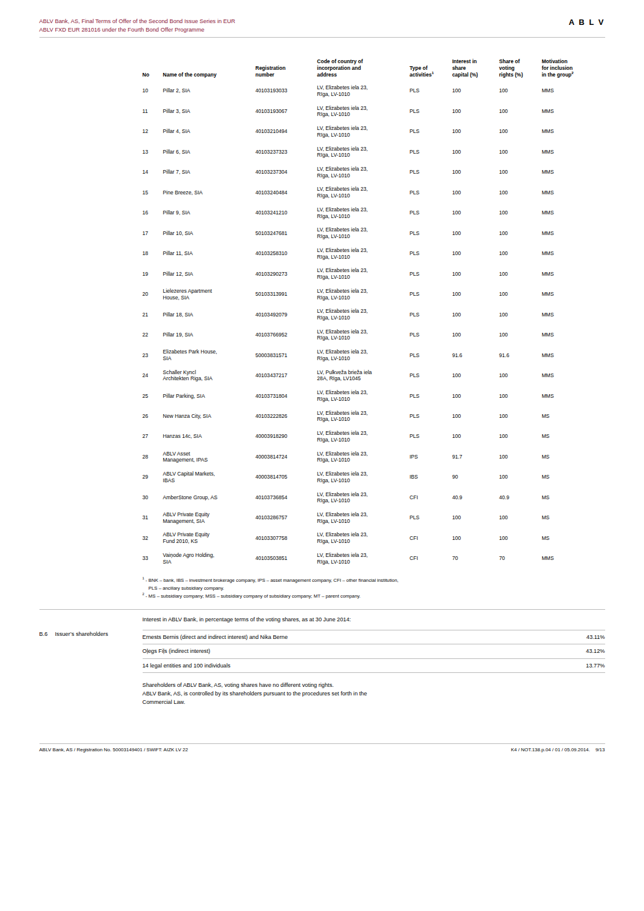ABLV Bank, AS, Final Terms of Offer of the Second Bond Issue Series in EUR
ABLV FXD EUR 281016 under the Fourth Bond Offer Programme
A B L V
| No | Name of the company | Registration number | Code of country of incorporation and address | Type of activities 1 | Interest in share capital (%) | Share of voting rights (%) | Motivation for inclusion in the group 2 |
| --- | --- | --- | --- | --- | --- | --- | --- |
| 10 | Pillar 2, SIA | 40103193033 | LV, Elizabetes iela 23, Rīga, LV-1010 | PLS | 100 | 100 | MMS |
| 11 | Pillar 3, SIA | 40103193067 | LV, Elizabetes iela 23, Rīga, LV-1010 | PLS | 100 | 100 | MMS |
| 12 | Pillar 4, SIA | 40103210494 | LV, Elizabetes iela 23, Rīga, LV-1010 | PLS | 100 | 100 | MMS |
| 13 | Pillar 6, SIA | 40103237323 | LV, Elizabetes iela 23, Rīga, LV-1010 | PLS | 100 | 100 | MMS |
| 14 | Pillar 7, SIA | 40103237304 | LV, Elizabetes iela 23, Rīga, LV-1010 | PLS | 100 | 100 | MMS |
| 15 | Pine Breeze, SIA | 40103240484 | LV, Elizabetes iela 23, Rīga, LV-1010 | PLS | 100 | 100 | MMS |
| 16 | Pillar 9, SIA | 40103241210 | LV, Elizabetes iela 23, Rīga, LV-1010 | PLS | 100 | 100 | MMS |
| 17 | Pillar 10, SIA | 50103247681 | LV, Elizabetes iela 23, Rīga, LV-1010 | PLS | 100 | 100 | MMS |
| 18 | Pillar 11, SIA | 40103258310 | LV, Elizabetes iela 23, Rīga, LV-1010 | PLS | 100 | 100 | MMS |
| 19 | Pillar 12, SIA | 40103290273 | LV, Elizabetes iela 23, Rīga, LV-1010 | PLS | 100 | 100 | MMS |
| 20 | Lielezeres Apartment House, SIA | 50103313991 | LV, Elizabetes iela 23, Rīga, LV-1010 | PLS | 100 | 100 | MMS |
| 21 | Pillar 18, SIA | 40103492079 | LV, Elizabetes iela 23, Rīga, LV-1010 | PLS | 100 | 100 | MMS |
| 22 | Pillar 19, SIA | 40103766952 | LV, Elizabetes iela 23, Rīga, LV-1010 | PLS | 100 | 100 | MMS |
| 23 | Elizabetes Park House, SIA | 50003831571 | LV, Elizabetes iela 23, Rīga, LV-1010 | PLS | 91.6 | 91.6 | MMS |
| 24 | Schaller Kyncl Architekten Riga, SIA | 40103437217 | LV, Pulkveža brieža iela 28A, Rīga, LV1045 | PLS | 100 | 100 | MMS |
| 25 | Pillar Parking, SIA | 40103731804 | LV, Elizabetes iela 23, Rīga, LV-1010 | PLS | 100 | 100 | MMS |
| 26 | New Hanza City, SIA | 40103222826 | LV, Elizabetes iela 23, Rīga, LV-1010 | PLS | 100 | 100 | MS |
| 27 | Hanzas 14c, SIA | 40003918290 | LV, Elizabetes iela 23, Rīga, LV-1010 | PLS | 100 | 100 | MS |
| 28 | ABLV Asset Management, IPAS | 40003814724 | LV, Elizabetes iela 23, Rīga, LV-1010 | IPS | 91.7 | 100 | MS |
| 29 | ABLV Capital Markets, IBAS | 40003814705 | LV, Elizabetes iela 23, Rīga, LV-1010 | IBS | 90 | 100 | MS |
| 30 | AmberStone Group, AS | 40103736854 | LV, Elizabetes iela 23, Rīga, LV-1010 | CFI | 40.9 | 40.9 | MS |
| 31 | ABLV Private Equity Management, SIA | 40103286757 | LV, Elizabetes iela 23, Rīga, LV-1010 | PLS | 100 | 100 | MS |
| 32 | ABLV Private Equity Fund 2010, KS | 40103307758 | LV, Elizabetes iela 23, Rīga, LV-1010 | CFI | 100 | 100 | MS |
| 33 | Vaiņode Agro Holding, SIA | 40103503851 | LV, Elizabetes iela 23, Rīga, LV-1010 | CFI | 70 | 70 | MMS |
1 - BNK – bank, IBS – investment brokerage company, IPS – asset management company, CFI – other financial institution,
PLS – ancillary subsidiary company.
2 - MS – subsidiary company; MSS – subsidiary company of subsidiary company; MT – parent company.
B.6 Issuer’s shareholders
Interest in ABLV Bank, in percentage terms of the voting shares, as at 30 June 2014:
| Ernests Bernis (direct and indirect interest) and Nika Berne | 43.11% |
| Oļegs Fiļs (indirect interest) | 43.12% |
| 14 legal entities and 100 individuals | 13.77% |
Shareholders of ABLV Bank, AS, voting shares have no different voting rights.
ABLV Bank, AS, is controlled by its shareholders pursuant to the procedures set forth in the
Commercial Law.
ABLV Bank, AS / Registration No. 50003149401 / SWIFT: AIZK LV 22
K4 / NOT.138.p.04 / 01 / 05.09.2014. 9/13